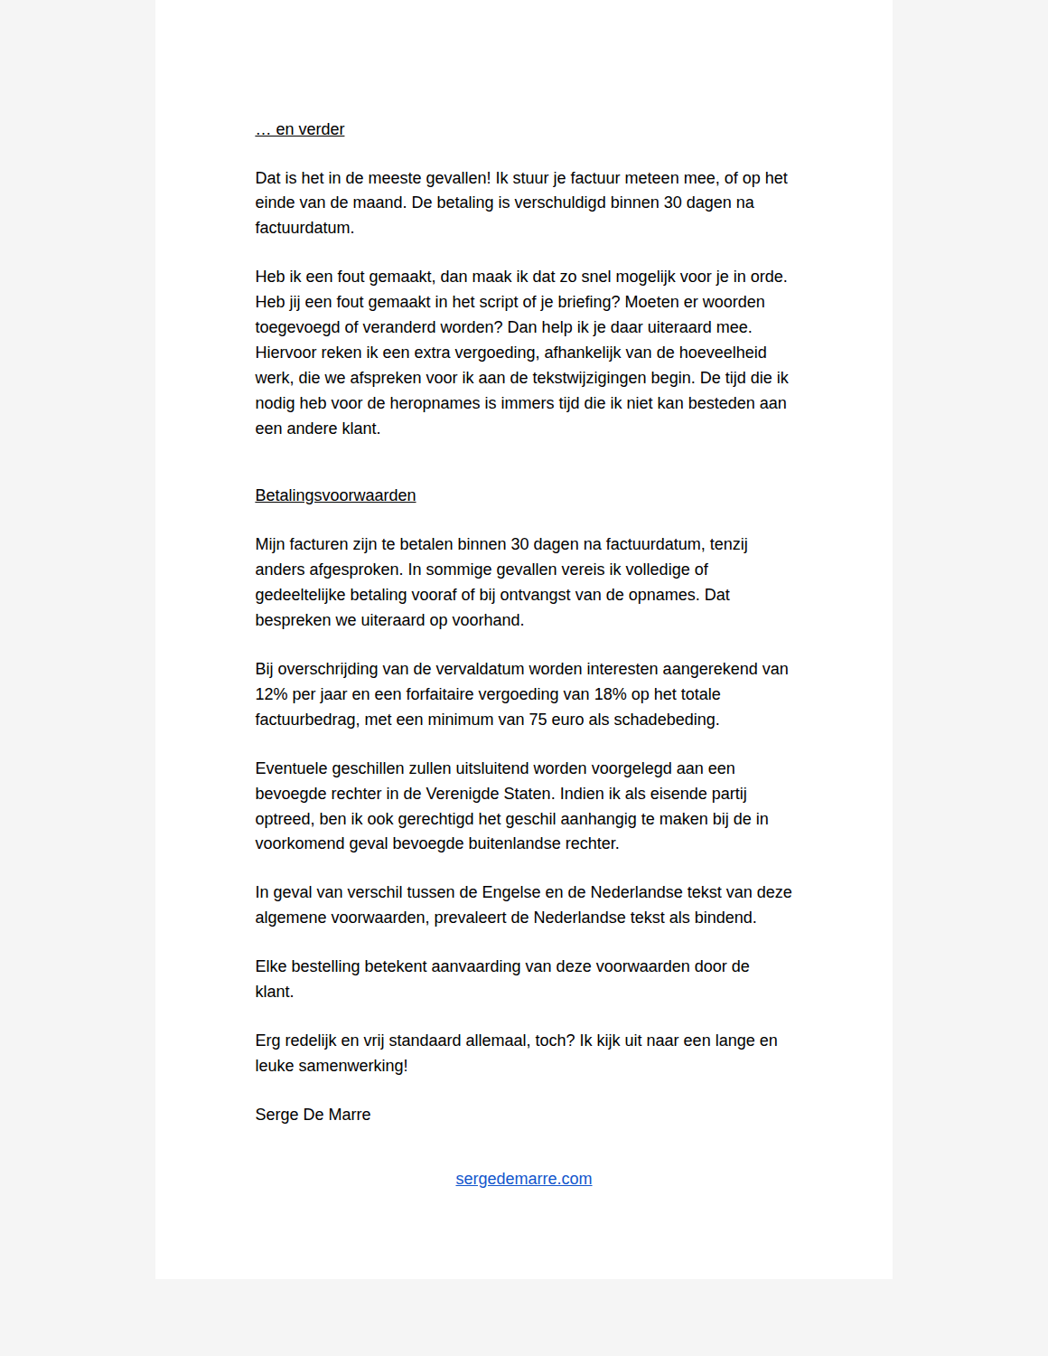… en verder
Dat is het in de meeste gevallen! Ik stuur je factuur meteen mee, of op het einde van de maand. De betaling is verschuldigd binnen 30 dagen na factuurdatum.
Heb ik een fout gemaakt, dan maak ik dat zo snel mogelijk voor je in orde. Heb jij een fout gemaakt in het script of je briefing? Moeten er woorden toegevoegd of veranderd worden? Dan help ik je daar uiteraard mee. Hiervoor reken ik een extra vergoeding, afhankelijk van de hoeveelheid werk, die we afspreken voor ik aan de tekstwijzigingen begin. De tijd die ik nodig heb voor de heropnames is immers tijd die ik niet kan besteden aan een andere klant.
Betalingsvoorwaarden
Mijn facturen zijn te betalen binnen 30 dagen na factuurdatum, tenzij anders afgesproken. In sommige gevallen vereis ik volledige of gedeeltelijke betaling vooraf of bij ontvangst van de opnames. Dat bespreken we uiteraard op voorhand.
Bij overschrijding van de vervaldatum worden interesten aangerekend van 12% per jaar en een forfaitaire vergoeding van 18% op het totale factuurbedrag, met een minimum van 75 euro als schadebeding.
Eventuele geschillen zullen uitsluitend worden voorgelegd aan een bevoegde rechter in de Verenigde Staten. Indien ik als eisende partij optreed, ben ik ook gerechtigd het geschil aanhangig te maken bij de in voorkomend geval bevoegde buitenlandse rechter.
In geval van verschil tussen de Engelse en de Nederlandse tekst van deze algemene voorwaarden, prevaleert de Nederlandse tekst als bindend.
Elke bestelling betekent aanvaarding van deze voorwaarden door de klant.
Erg redelijk en vrij standaard allemaal, toch? Ik kijk uit naar een lange en leuke samenwerking!
Serge De Marre
sergedemarre.com